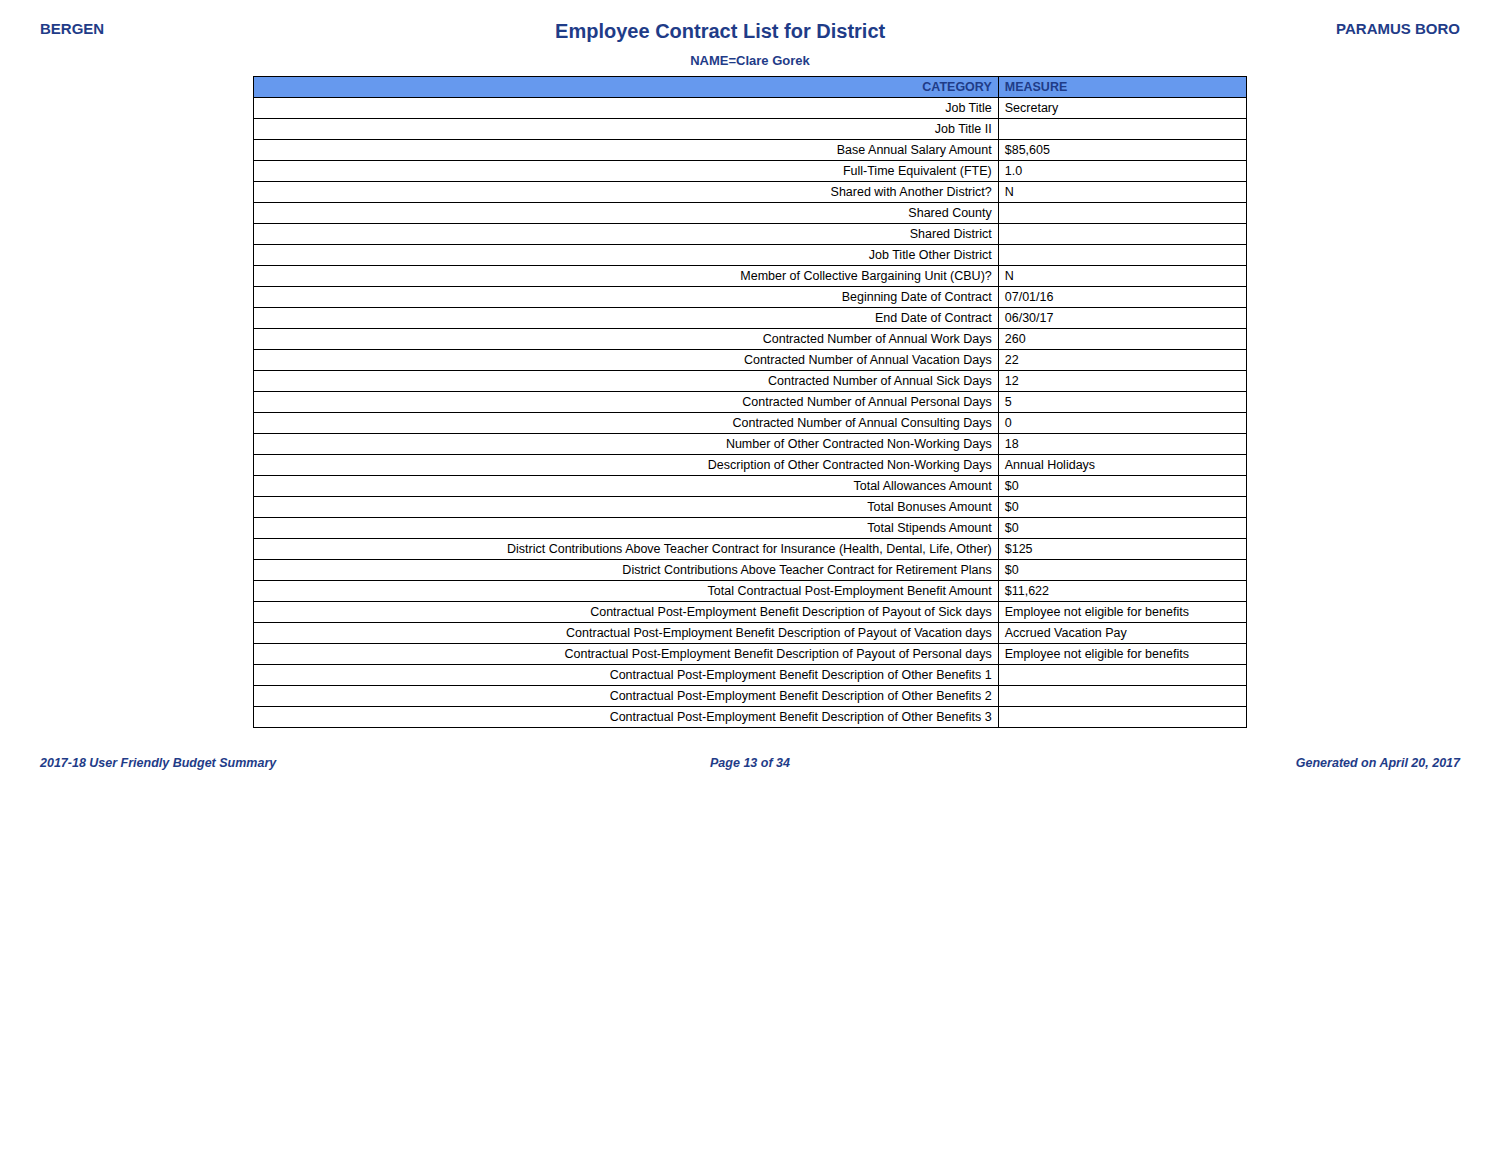BERGEN
Employee Contract List for District
PARAMUS BORO
NAME=Clare Gorek
| CATEGORY | MEASURE |
| --- | --- |
| Job Title | Secretary |
| Job Title II | |
| Base Annual Salary Amount | $85,605 |
| Full-Time Equivalent (FTE) | 1.0 |
| Shared with Another District? | N |
| Shared County | |
| Shared District | |
| Job Title Other District | |
| Member of Collective Bargaining Unit (CBU)? | N |
| Beginning Date of Contract | 07/01/16 |
| End Date of Contract | 06/30/17 |
| Contracted Number of Annual Work Days | 260 |
| Contracted Number of Annual Vacation Days | 22 |
| Contracted Number of Annual Sick Days | 12 |
| Contracted Number of Annual Personal Days | 5 |
| Contracted Number of Annual Consulting Days | 0 |
| Number of Other Contracted Non-Working Days | 18 |
| Description of Other Contracted Non-Working Days | Annual Holidays |
| Total Allowances Amount | $0 |
| Total Bonuses Amount | $0 |
| Total Stipends Amount | $0 |
| District Contributions Above Teacher Contract for Insurance (Health, Dental, Life, Other) | $125 |
| District Contributions Above Teacher Contract for Retirement Plans | $0 |
| Total Contractual Post-Employment Benefit Amount | $11,622 |
| Contractual Post-Employment Benefit Description of Payout of Sick days | Employee not eligible for benefits |
| Contractual Post-Employment Benefit Description of Payout of Vacation days | Accrued Vacation Pay |
| Contractual Post-Employment Benefit Description of Payout of Personal days | Employee not eligible for benefits |
| Contractual Post-Employment Benefit Description of Other Benefits 1 | |
| Contractual Post-Employment Benefit Description of Other Benefits 2 | |
| Contractual Post-Employment Benefit Description of Other Benefits 3 | |
2017-18 User Friendly Budget Summary
Page 13 of 34
Generated on April 20, 2017